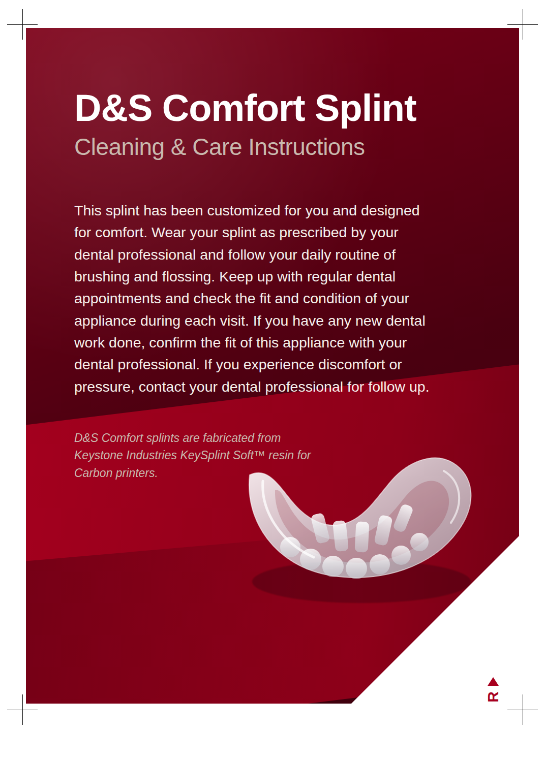D&S Comfort Splint
Cleaning & Care Instructions
This splint has been customized for you and designed for comfort. Wear your splint as prescribed by your dental professional and follow your daily routine of brushing and flossing. Keep up with regular dental appointments and check the fit and condition of your appliance during each visit. If you have any new dental work done, confirm the fit of this appliance with your dental professional. If you experience discomfort or pressure, contact your dental professional for follow up.
D&S Comfort splints are fabricated from Keystone Industries KeySplint Soft™ resin for Carbon printers.
OVER